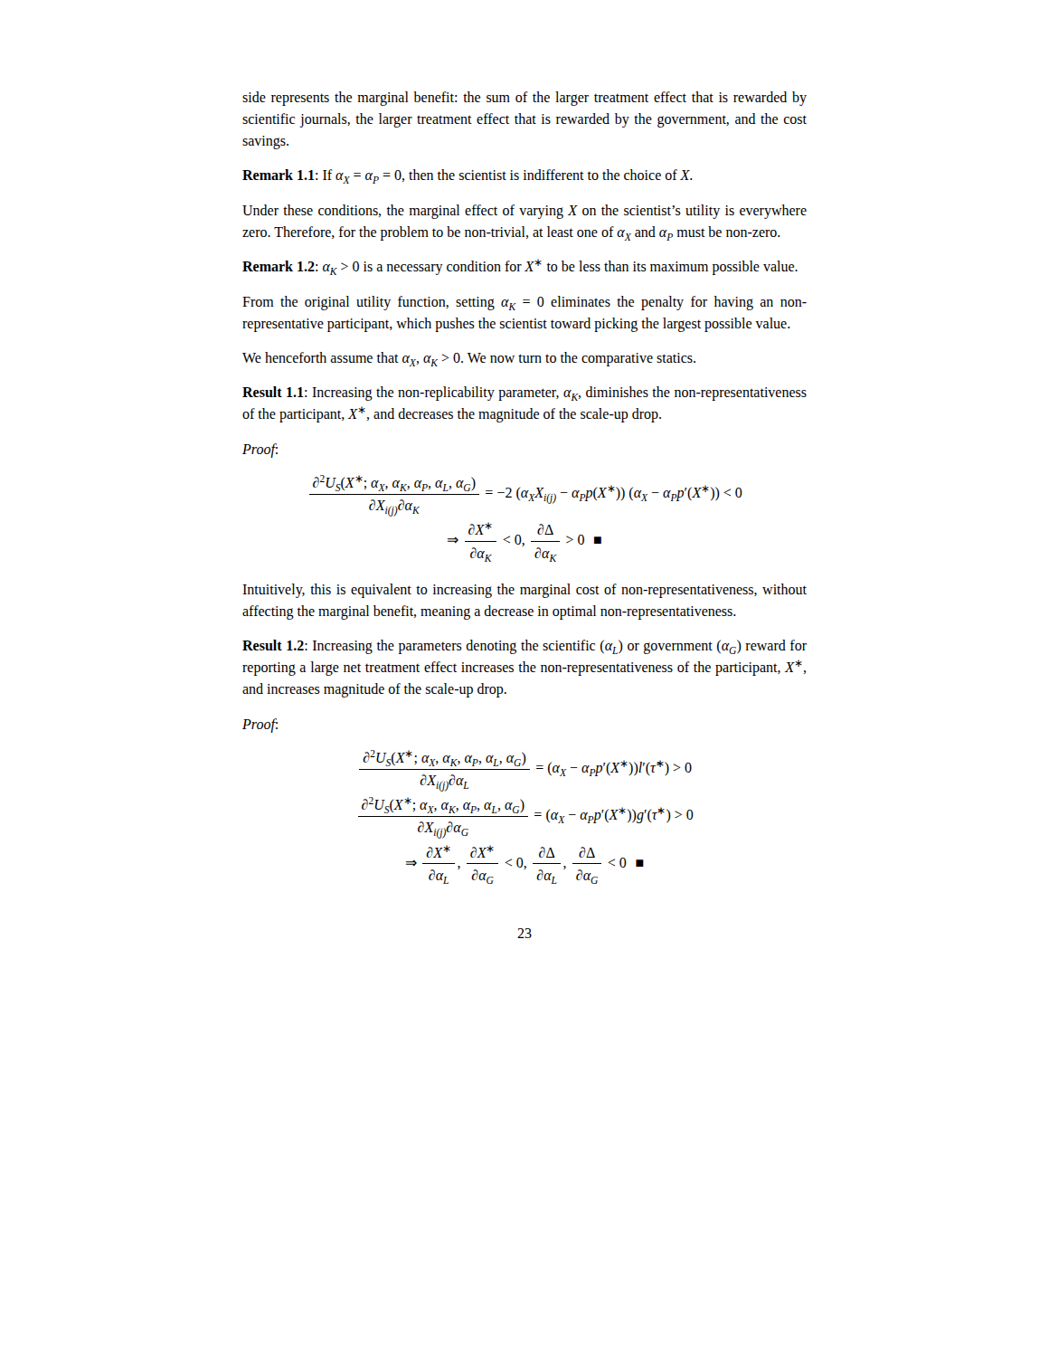side represents the marginal benefit: the sum of the larger treatment effect that is rewarded by scientific journals, the larger treatment effect that is rewarded by the government, and the cost savings.
Remark 1.1: If αX = αP = 0, then the scientist is indifferent to the choice of X.
Under these conditions, the marginal effect of varying X on the scientist’s utility is everywhere zero. Therefore, for the problem to be non-trivial, at least one of αX and αP must be non-zero.
Remark 1.2: αK > 0 is a necessary condition for X∗ to be less than its maximum possible value.
From the original utility function, setting αK = 0 eliminates the penalty for having an non-representative participant, which pushes the scientist toward picking the largest possible value.
We henceforth assume that αX, αK > 0. We now turn to the comparative statics.
Result 1.1: Increasing the non-replicability parameter, αK, diminishes the non-representativeness of the participant, X∗, and decreases the magnitude of the scale-up drop.
Proof:
∂2US(X∗; αX, αK, αP, αL, αG) ∂Xi(j)∂αK = −2 (αXXi(j) − αPp(X∗)) (αX − αPp′(X∗)) < 0
⇒ ∂X∗ ∂αK < 0, ∂Δ ∂αK > 0 ■
Intuitively, this is equivalent to increasing the marginal cost of non-representativeness, without affecting the marginal benefit, meaning a decrease in optimal non-representativeness.
Result 1.2: Increasing the parameters denoting the scientific (αL) or government (αG) reward for reporting a large net treatment effect increases the non-representativeness of the participant, X∗, and increases magnitude of the scale-up drop.
Proof:
∂2US(X∗; αX, αK, αP, αL, αG) ∂Xi(j)∂αL = (αX − αPp′(X∗)) l′(τ̂∗) > 0
∂2US(X∗; αX, αK, αP, αL, αG) ∂Xi(j)∂αG = (αX − αPp′(X∗)) g′(τ̂∗) > 0
⇒ ∂X∗ ∂αL , ∂X∗ ∂αG < 0, ∂Δ ∂αL , ∂Δ ∂αG < 0 ■
23